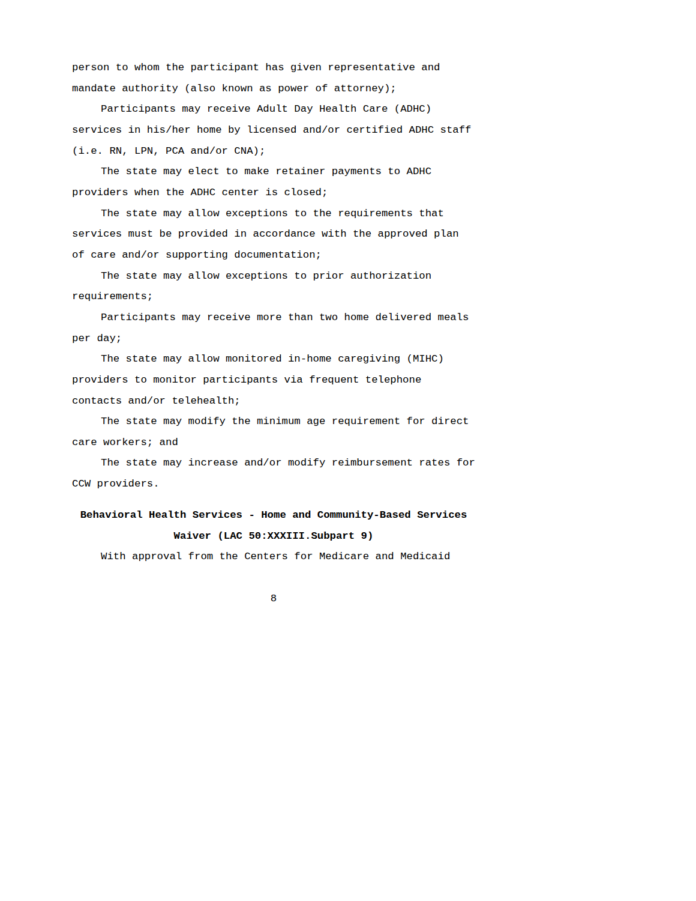person to whom the participant has given representative and mandate authority (also known as power of attorney);
Participants may receive Adult Day Health Care (ADHC) services in his/her home by licensed and/or certified ADHC staff (i.e. RN, LPN, PCA and/or CNA);
The state may elect to make retainer payments to ADHC providers when the ADHC center is closed;
The state may allow exceptions to the requirements that services must be provided in accordance with the approved plan of care and/or supporting documentation;
The state may allow exceptions to prior authorization requirements;
Participants may receive more than two home delivered meals per day;
The state may allow monitored in-home caregiving (MIHC) providers to monitor participants via frequent telephone contacts and/or telehealth;
The state may modify the minimum age requirement for direct care workers; and
The state may increase and/or modify reimbursement rates for CCW providers.
Behavioral Health Services - Home and Community-Based Services Waiver (LAC 50:XXXIII.Subpart 9)
With approval from the Centers for Medicare and Medicaid
8